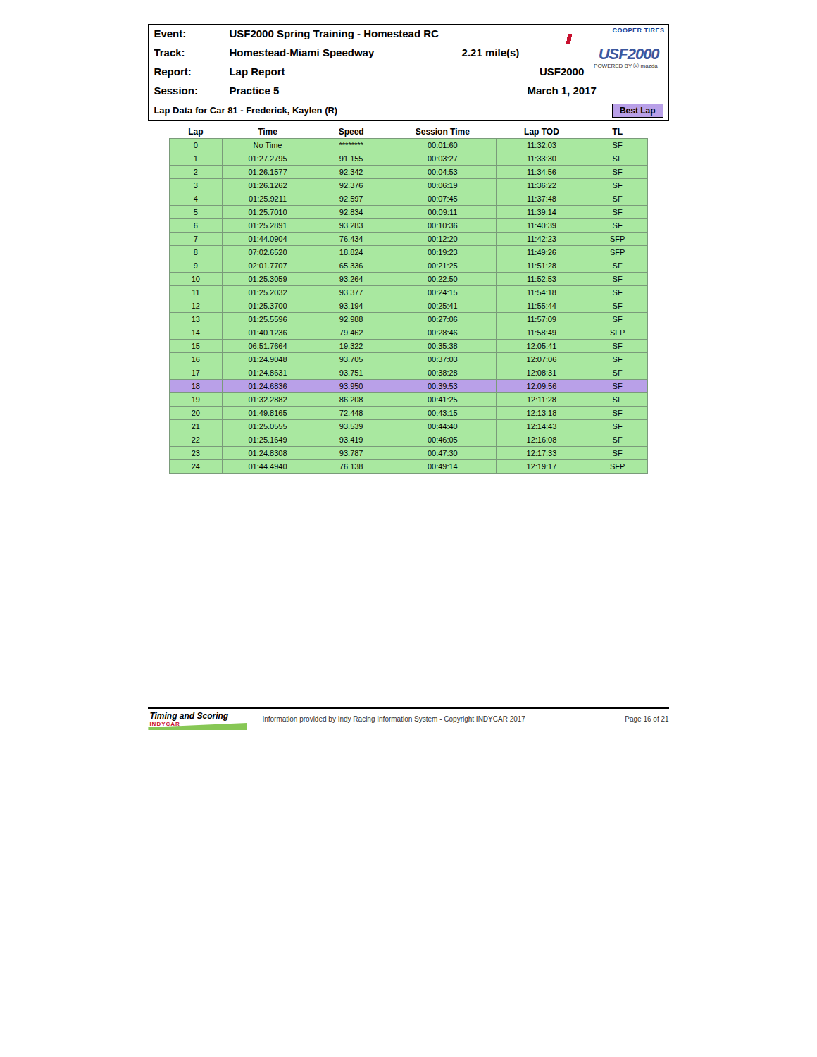COOPER TIRES
USF2000
POWERED BY Ⓥ mazda
Event:
USF2000 Spring Training - Homestead RC
Track:
Homestead-Miami Speedway
2.21 mile(s)
Report:
Lap Report
USF2000
Session:
Practice 5
March 1, 2017
Lap Data for Car 81 - Frederick, Kaylen (R) Best Lap
| Lap | Time | Speed | Session Time | Lap TOD | TL |
| --- | --- | --- | --- | --- | --- |
| 0 | No Time | ******** | 00:01:60 | 11:32:03 | SF |
| 1 | 01:27.2795 | 91.155 | 00:03:27 | 11:33:30 | SF |
| 2 | 01:26.1577 | 92.342 | 00:04:53 | 11:34:56 | SF |
| 3 | 01:26.1262 | 92.376 | 00:06:19 | 11:36:22 | SF |
| 4 | 01:25.9211 | 92.597 | 00:07:45 | 11:37:48 | SF |
| 5 | 01:25.7010 | 92.834 | 00:09:11 | 11:39:14 | SF |
| 6 | 01:25.2891 | 93.283 | 00:10:36 | 11:40:39 | SF |
| 7 | 01:44.0904 | 76.434 | 00:12:20 | 11:42:23 | SFP |
| 8 | 07:02.6520 | 18.824 | 00:19:23 | 11:49:26 | SFP |
| 9 | 02:01.7707 | 65.336 | 00:21:25 | 11:51:28 | SF |
| 10 | 01:25.3059 | 93.264 | 00:22:50 | 11:52:53 | SF |
| 11 | 01:25.2032 | 93.377 | 00:24:15 | 11:54:18 | SF |
| 12 | 01:25.3700 | 93.194 | 00:25:41 | 11:55:44 | SF |
| 13 | 01:25.5596 | 92.988 | 00:27:06 | 11:57:09 | SF |
| 14 | 01:40.1236 | 79.462 | 00:28:46 | 11:58:49 | SFP |
| 15 | 06:51.7664 | 19.322 | 00:35:38 | 12:05:41 | SF |
| 16 | 01:24.9048 | 93.705 | 00:37:03 | 12:07:06 | SF |
| 17 | 01:24.8631 | 93.751 | 00:38:28 | 12:08:31 | SF |
| 18 | 01:24.6836 | 93.950 | 00:39:53 | 12:09:56 | SF |
| 19 | 01:32.2882 | 86.208 | 00:41:25 | 12:11:28 | SF |
| 20 | 01:49.8165 | 72.448 | 00:43:15 | 12:13:18 | SF |
| 21 | 01:25.0555 | 93.539 | 00:44:40 | 12:14:43 | SF |
| 22 | 01:25.1649 | 93.419 | 00:46:05 | 12:16:08 | SF |
| 23 | 01:24.8308 | 93.787 | 00:47:30 | 12:17:33 | SF |
| 24 | 01:44.4940 | 76.138 | 00:49:14 | 12:19:17 | SFP |
Timing and Scoring INDYCAR
Information provided by Indy Racing Information System - Copyright INDYCAR 2017
Page 16 of 21